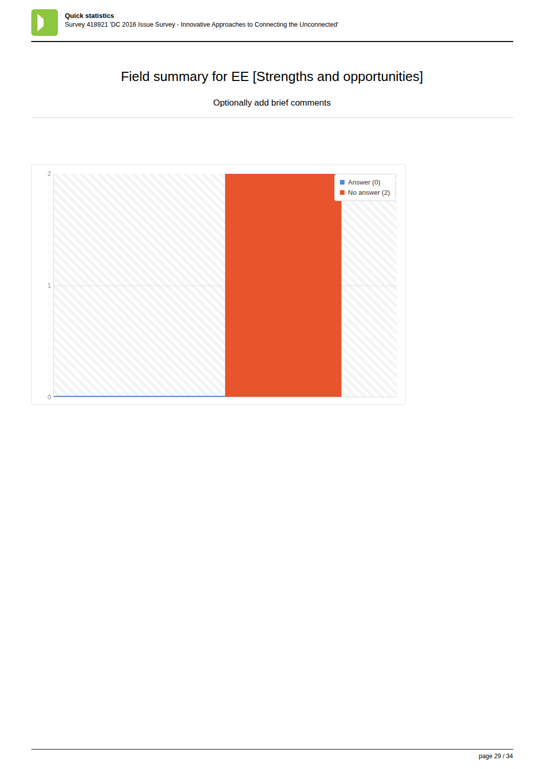Quick statistics
Survey 418921 'DC 2016 Issue Survey - Innovative Approaches to Connecting the Unconnected'
Field summary for EE [Strengths and opportunities]
Optionally add brief comments
2 1 0
Answer (0)
No answer (2)
page 29 / 34